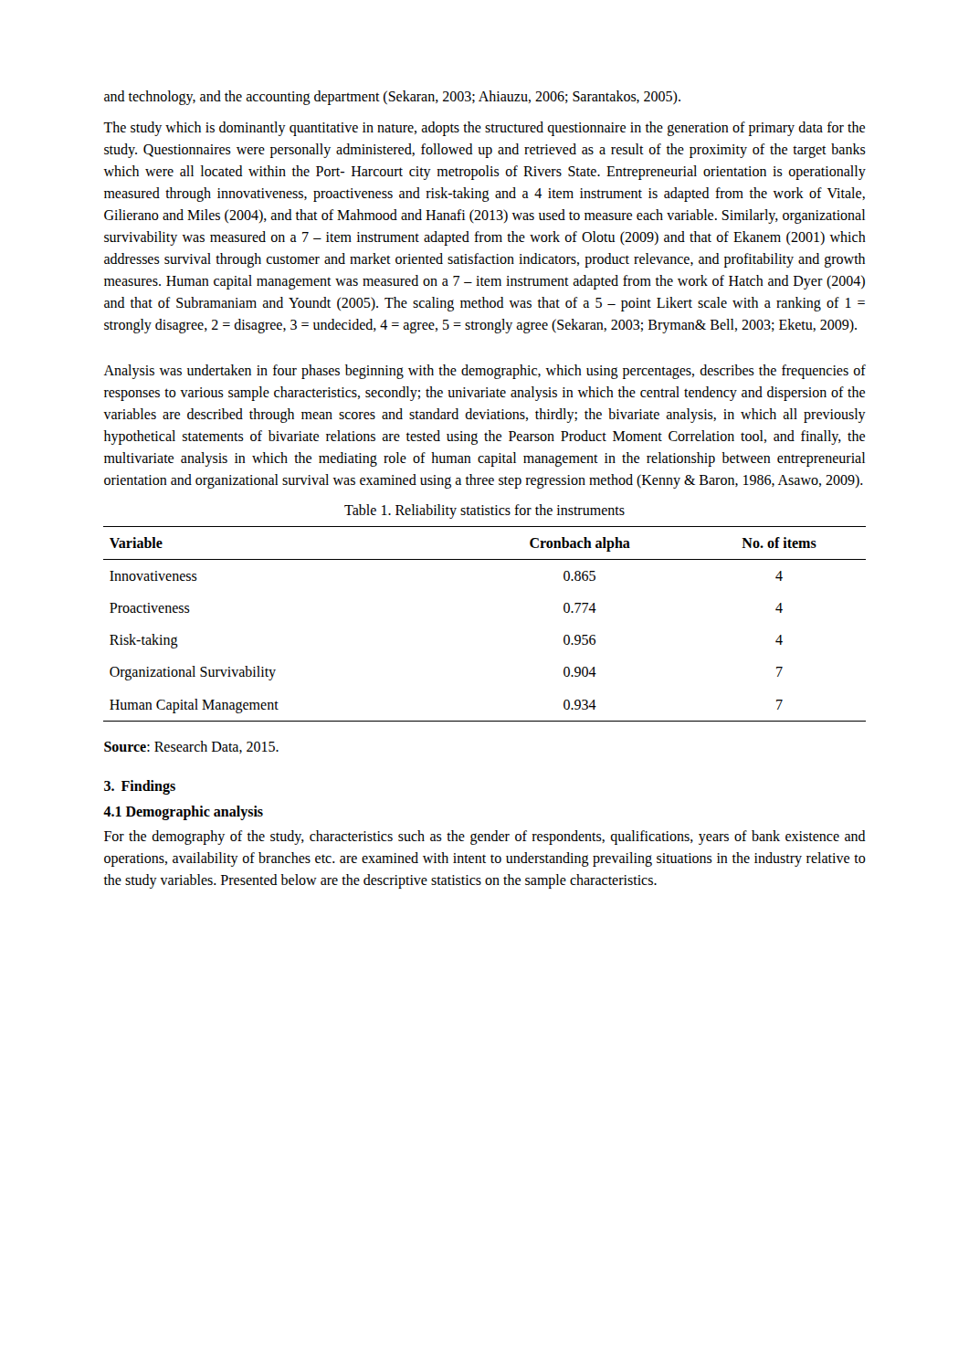and technology, and the accounting department (Sekaran, 2003; Ahiauzu, 2006; Sarantakos, 2005).
The study which is dominantly quantitative in nature, adopts the structured questionnaire in the generation of primary data for the study. Questionnaires were personally administered, followed up and retrieved as a result of the proximity of the target banks which were all located within the Port- Harcourt city metropolis of Rivers State. Entrepreneurial orientation is operationally measured through innovativeness, proactiveness and risk-taking and a 4 item instrument is adapted from the work of Vitale, Gilierano and Miles (2004), and that of Mahmood and Hanafi (2013) was used to measure each variable. Similarly, organizational survivability was measured on a 7 – item instrument adapted from the work of Olotu (2009) and that of Ekanem (2001) which addresses survival through customer and market oriented satisfaction indicators, product relevance, and profitability and growth measures. Human capital management was measured on a 7 – item instrument adapted from the work of Hatch and Dyer (2004) and that of Subramaniam and Youndt (2005). The scaling method was that of a 5 – point Likert scale with a ranking of 1 = strongly disagree, 2 = disagree, 3 = undecided, 4 = agree, 5 = strongly agree (Sekaran, 2003; Bryman& Bell, 2003; Eketu, 2009).
Analysis was undertaken in four phases beginning with the demographic, which using percentages, describes the frequencies of responses to various sample characteristics, secondly; the univariate analysis in which the central tendency and dispersion of the variables are described through mean scores and standard deviations, thirdly; the bivariate analysis, in which all previously hypothetical statements of bivariate relations are tested using the Pearson Product Moment Correlation tool, and finally, the multivariate analysis in which the mediating role of human capital management in the relationship between entrepreneurial orientation and organizational survival was examined using a three step regression method (Kenny & Baron, 1986, Asawo, 2009).
Table 1. Reliability statistics for the instruments
| Variable | Cronbach alpha | No. of items |
| --- | --- | --- |
| Innovativeness | 0.865 | 4 |
| Proactiveness | 0.774 | 4 |
| Risk-taking | 0.956 | 4 |
| Organizational Survivability | 0.904 | 7 |
| Human Capital Management | 0.934 | 7 |
Source: Research Data, 2015.
3. Findings
4.1 Demographic analysis
For the demography of the study, characteristics such as the gender of respondents, qualifications, years of bank existence and operations, availability of branches etc. are examined with intent to understanding prevailing situations in the industry relative to the study variables. Presented below are the descriptive statistics on the sample characteristics.